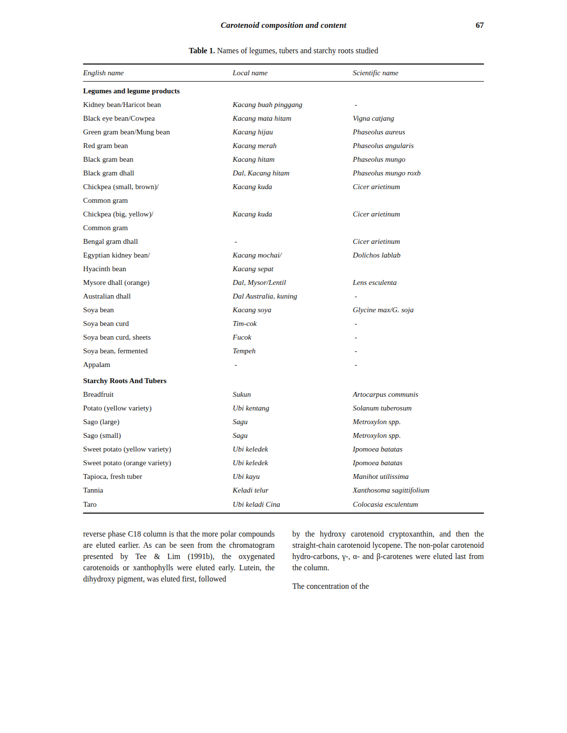Carotenoid composition and content 67
Table 1. Names of legumes, tubers and starchy roots studied
| English name | Local name | Scientific name |
| --- | --- | --- |
| Legumes and legume products |
| Kidney bean/Haricot bean | Kacang buah pinggang | - |
| Black eye bean/Cowpea | Kacang mata hitam | Vigna catjang |
| Green gram bean/Mung bean | Kacang hijau | Phaseolus aureus |
| Red gram bean | Kacang merah | Phaseolus angularis |
| Black gram bean | Kacang hitam | Phaseolus mungo |
| Black gram dhall | Dal, Kacang hitam | Phaseolus mungo roxb |
| Chickpea (small, brown)/ | Kacang kuda | Cicer arietinum |
| Common gram | | |
| Chickpea (big, yellow)/ | Kacang kuda | Cicer arietinum |
| Common gram | | |
| Bengal gram dhall | - | Cicer arietinum |
| Egyptian kidney bean/ | Kacang mochai/ | Dolichos lablab |
| Hyacinth bean | Kacang sepat | |
| Mysore dhall (orange) | Dal, Mysor/Lentil | Lens esculenta |
| Australian dhall | Dal Australia, kuning | - |
| Soya bean | Kacang soya | Glycine max/G. soja |
| Soya bean curd | Tim-cok | - |
| Soya bean curd, sheets | Fucok | - |
| Soya bean, fermented | Tempeh | - |
| Appalam | - | - |
| Starchy Roots And Tubers |
| Breadfruit | Sukun | Artocarpus communis |
| Potato (yellow variety) | Ubi kentang | Solanum tuberosum |
| Sago (large) | Sagu | Metroxylon spp. |
| Sago (small) | Sagu | Metroxylon spp. |
| Sweet potato (yellow variety) | Ubi keledek | Ipomoea batatas |
| Sweet potato (orange variety) | Ubi keledek | Ipomoea batatas |
| Tapioca, fresh tuber | Ubi kayu | Manihot utilissima |
| Tannia | Keladi telur | Xanthosoma sagittifolium |
| Taro | Ubi keladi Cina | Colocasia esculentum |
reverse phase C18 column is that the more polar compounds are eluted earlier. As can be seen from the chromatogram presented by Tee & Lim (1991b), the oxygenated carotenoids or xanthophylls were eluted early. Lutein, the dihydroxy pigment, was eluted first, followed
by the hydroxy carotenoid cryptoxanthin, and then the straight-chain carotenoid lycopene. The non-polar carotenoid hydro-carbons, γ-, α- and β-carotenes were eluted last from the column.
The concentration of the